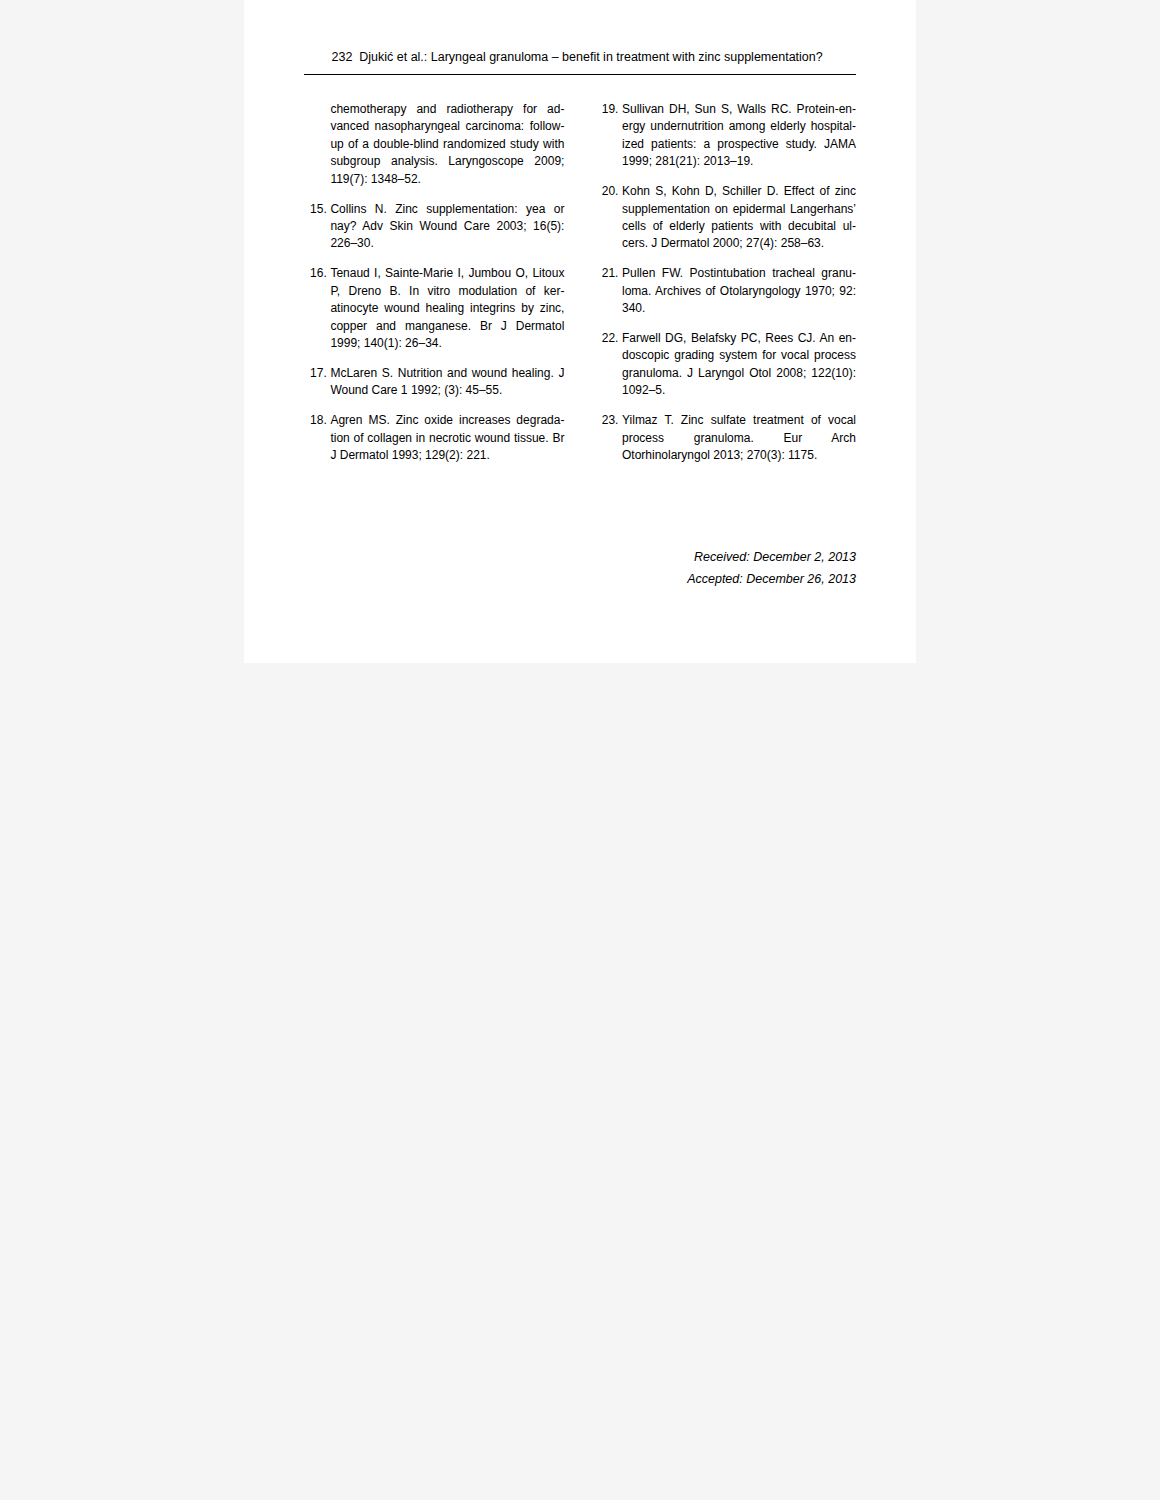232 Djukić et al.: Laryngeal granuloma – benefit in treatment with zinc supplementation?
chemotherapy and radiotherapy for advanced nasopharyngeal carcinoma: follow-up of a double-blind randomized study with subgroup analysis. Laryngoscope 2009; 119(7): 1348–52.
15. Collins N. Zinc supplementation: yea or nay? Adv Skin Wound Care 2003; 16(5): 226–30.
16. Tenaud I, Sainte-Marie I, Jumbou O, Litoux P, Dreno B. In vitro modulation of keratinocyte wound healing integrins by zinc, copper and manganese. Br J Dermatol 1999; 140(1): 26–34.
17. McLaren S. Nutrition and wound healing. J Wound Care 1 1992; (3): 45–55.
18. Agren MS. Zinc oxide increases degradation of collagen in necrotic wound tissue. Br J Dermatol 1993; 129(2): 221.
19. Sullivan DH, Sun S, Walls RC. Protein-energy undernutrition among elderly hospitalized patients: a prospective study. JAMA 1999; 281(21): 2013–19.
20. Kohn S, Kohn D, Schiller D. Effect of zinc supplementation on epidermal Langerhans’ cells of elderly patients with decubital ulcers. J Dermatol 2000; 27(4): 258–63.
21. Pullen FW. Postintubation tracheal granuloma. Archives of Otolaryngology 1970; 92: 340.
22. Farwell DG, Belafsky PC, Rees CJ. An endoscopic grading system for vocal process granuloma. J Laryngol Otol 2008; 122(10): 1092–5.
23. Yilmaz T. Zinc sulfate treatment of vocal process granuloma. Eur Arch Otorhinolaryngol 2013; 270(3): 1175.
Received: December 2, 2013
Accepted: December 26, 2013